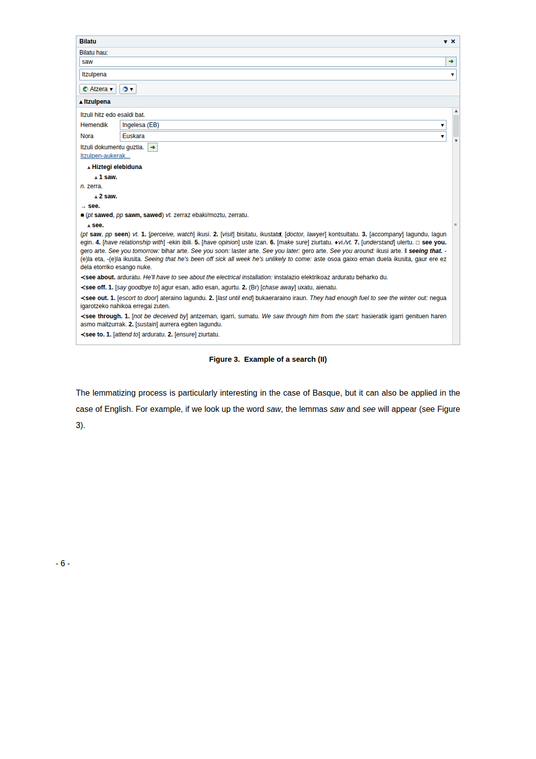Bilatu ▾ ✕
Bilatu hau:
➜
Itzulpena ▾
◀Atzera ▾ ▶▾
▴ Itzulpena
▲
≡
▼
Itzuli hitz edo esaldi bat.
Hemendik Ingelesa (EB)▾
Nora Euskara▾
Itzuli dokumentu guztia. ➜
Itzulpen-aukerak...
▴Hiztegi elebiduna
▴1 saw.
n. zerra.
▴2 saw.
→ see.
■(pt sawed, pp sawn, sawed) vt. zerraz ebaki/moztu, zerratu.
▴see.
(pt saw, pp seen) vt. 1. [perceive, watch] ikusi. 2. [visit] bisitatu, ikustatu , [doctor, lawyer] kontsultatu. 3. [accompany] lagundu, lagun egin. 4. [have relationship with] -ekin ibili. 5. [have opinion] uste izan. 6. [make sure] ziurtatu. ♦vi./vt. 7. [understand] ulertu. □ see you. gero arte. See you tomorrow: bihar arte. See you soon: laster arte. See you later: gero arte. See you around: ikusi arte. ‖ seeing that. -(e)la eta, -(e)la ikusita. Seeing that he's been off sick all week he's unlikely to come: aste osoa gaixo eman duela ikusita, gaur ere ez dela etorriko esango nuke.
≺see about. arduratu. He'll have to see about the electrical installation: instalazio elektrikoaz arduratu beharko du.
≺see off. 1. [say goodbye to] agur esan, adio esan, agurtu. 2. (Br) [chase away] uxatu, aienatu.
≺see out. 1. [escort to door] ateraino lagundu. 2. [last until end] bukaeraraino iraun. They had enough fuel to see the winter out: negua igarotzeko nahikoa erregai zuten.
≺see through. 1. [not be deceived by] antzeman, igarri, sumatu. We saw through him from the start: hasieratik igarri genituen haren asmo maltzurrak. 2. [sustain] aurrera egiten lagundu.
≺see to. 1. [attend to] arduratu. 2. [ensure] ziurtatu.
Figure 3. Example of a search (II)
The lemmatizing process is particularly interesting in the case of Basque, but it can also be applied in the case of English. For example, if we look up the word saw, the lemmas saw and see will appear (see Figure 3).
- 6 -